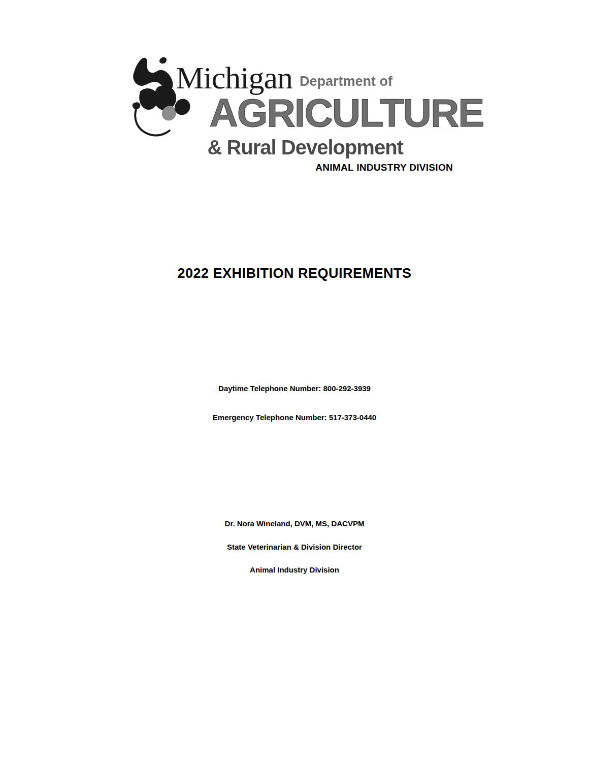Michigan Department of
AGRICULTURE
& Rural Development
ANIMAL INDUSTRY DIVISION
2022 EXHIBITION REQUIREMENTS
Daytime Telephone Number: 800-292-3939
Emergency Telephone Number: 517-373-0440
Dr. Nora Wineland, DVM, MS, DACVPM
State Veterinarian & Division Director
Animal Industry Division